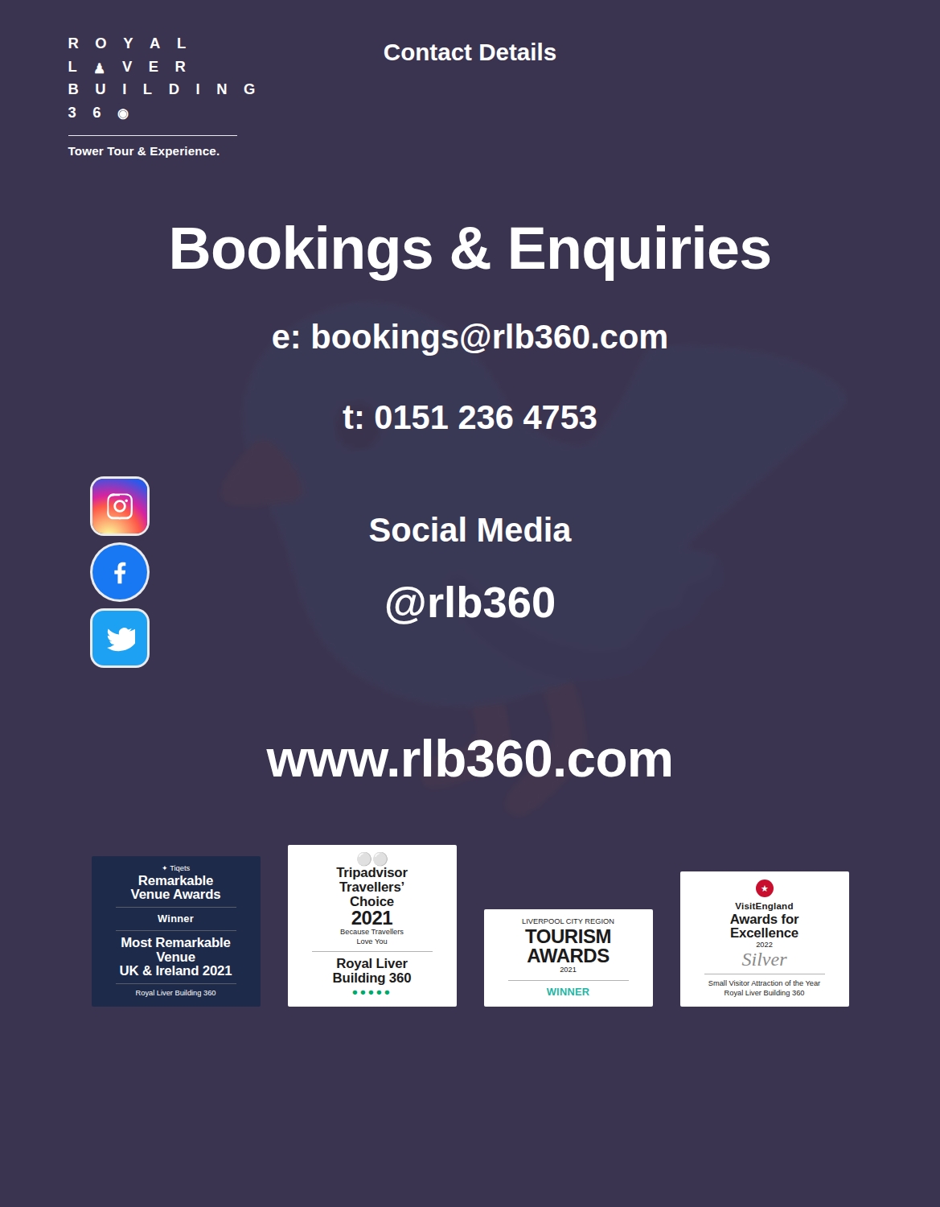🐦
R O Y A L
L ♟ V E R
B U I L D I N G
3 6 ◉
Tower Tour & Experience.
Contact Details
Bookings & Enquiries
e: bookings@rlb360.com
t: 0151 236 4753
Social Media
@rlb360
www.rlb360.com
✦ Tiqets
Remarkable
Venue Awards
Winner
Most Remarkable Venue
UK & Ireland 2021
Royal Liver Building 360
⚪⚪
Tripadvisor
Travellers’
Choice
2021
Because Travellers
Love You
Royal Liver
Building 360
●●●●●
LIVERPOOL CITY REGION
TOURISM
AWARDS
2021
WINNER
★
VisitEngland
Awards for
Excellence
2022
Silver
Small Visitor Attraction of the Year
Royal Liver Building 360